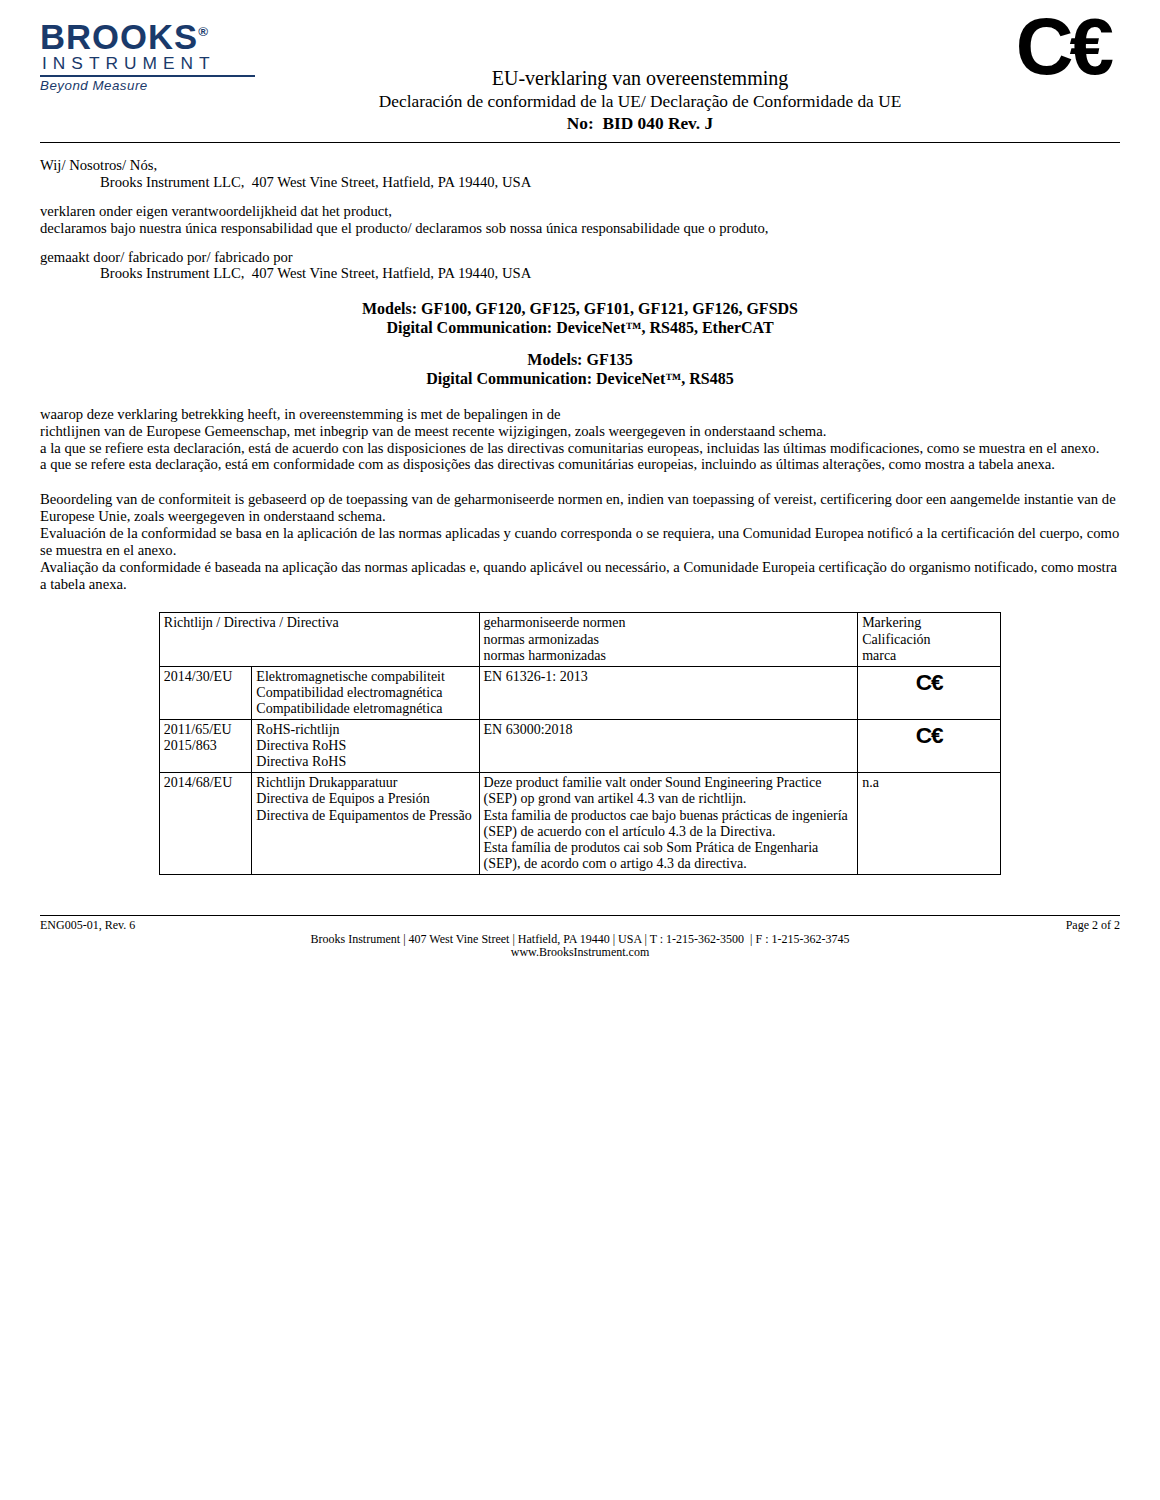BROOKS®
INSTRUMENT
Beyond Measure
C€
EU-verklaring van overeenstemming
Declaración de conformidad de la UE/ Declaração de Conformidade da UE
No: BID 040 Rev. J
Wij/ Nosotros/ Nós,
Brooks Instrument LLC, 407 West Vine Street, Hatfield, PA 19440, USA
verklaren onder eigen verantwoordelijkheid dat het product,
declaramos bajo nuestra única responsabilidad que el producto/ declaramos sob nossa única responsabilidade que o produto,
gemaakt door/ fabricado por/ fabricado por
Brooks Instrument LLC, 407 West Vine Street, Hatfield, PA 19440, USA
Models: GF100, GF120, GF125, GF101, GF121, GF126, GFSDS
Digital Communication: DeviceNet™, RS485, EtherCAT
Models: GF135
Digital Communication: DeviceNet™, RS485
waarop deze verklaring betrekking heeft, in overeenstemming is met de bepalingen in de
richtlijnen van de Europese Gemeenschap, met inbegrip van de meest recente wijzigingen, zoals weergegeven in onderstaand schema.
a la que se refiere esta declaración, está de acuerdo con las disposiciones de las directivas comunitarias europeas, incluidas las últimas modificaciones, como se muestra en el anexo.
a que se refere esta declaração, está em conformidade com as disposições das directivas comunitárias europeias, incluindo as últimas alterações, como mostra a tabela anexa.
Beoordeling van de conformiteit is gebaseerd op de toepassing van de geharmoniseerde normen en, indien van toepassing of vereist, certificering door een aangemelde instantie van de Europese Unie, zoals weergegeven in onderstaand schema.
Evaluación de la conformidad se basa en la aplicación de las normas aplicadas y cuando corresponda o se requiera, una Comunidad Europea notificó a la certificación del cuerpo, como se muestra en el anexo.
Avaliação da conformidade é baseada na aplicação das normas aplicadas e, quando aplicável ou necessário, a Comunidade Europeia certificação do organismo notificado, como mostra a tabela anexa.
| Richtlijn / Directiva / Directiva | geharmoniseerde normen normas armonizadas normas harmonizadas | Markering Calificación marca |
| --- | --- | --- |
| 2014/30/EU | Elektromagnetische compabiliteit Compatibilidad electromagnética Compatibilidade eletromagnética | EN 61326-1: 2013 | C€ |
| 2011/65/EU 2015/863 | RoHS-richtlijn Directiva RoHS Directiva RoHS | EN 63000:2018 | C€ |
| 2014/68/EU | Richtlijn Drukapparatuur Directiva de Equipos a Presión Directiva de Equipamentos de Pressão | Deze product familie valt onder Sound Engineering Practice (SEP) op grond van artikel 4.3 van de richtlijn. Esta familia de productos cae bajo buenas prácticas de ingeniería (SEP) de acuerdo con el artículo 4.3 de la Directiva. Esta família de produtos cai sob Som Prática de Engenharia (SEP), de acordo com o artigo 4.3 da directiva. | n.a |
ENG005-01, Rev. 6 Page 2 of 2
Brooks Instrument | 407 West Vine Street | Hatfield, PA 19440 | USA | T : 1-215-362-3500 | F : 1-215-362-3745
www.BrooksInstrument.com